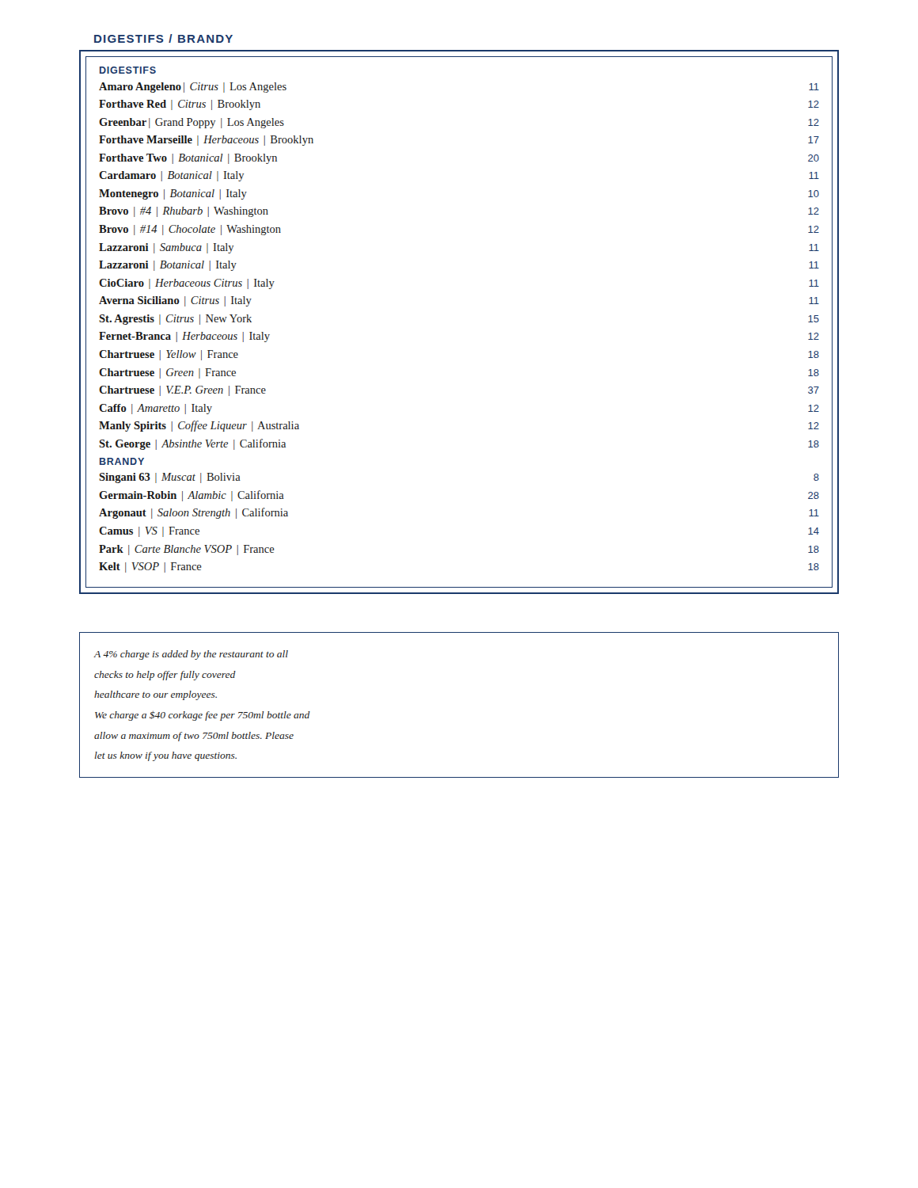DIGESTIFS / BRANDY
DIGESTIFS
| Amaro Angeleno / Citrus / Los Angeles | 11 |
| Forthave Red / Citrus / Brooklyn | 12 |
| Greenbar / Grand Poppy / Los Angeles | 12 |
| Forthave Marseille / Herbaceous / Brooklyn | 17 |
| Forthave Two / Botanical / Brooklyn | 20 |
| Cardamaro / Botanical / Italy | 11 |
| Montenegro / Botanical / Italy | 10 |
| Brovo / #4 / Rhubarb / Washington | 12 |
| Brovo / #14 / Chocolate / Washington | 12 |
| Lazzaroni / Sambuca / Italy | 11 |
| Lazzaroni / Botanical / Italy | 11 |
| CioCiaro / Herbaceous Citrus / Italy | 11 |
| Averna Siciliano / Citrus / Italy | 11 |
| St. Agrestis / Citrus / New York | 15 |
| Fernet-Branca / Herbaceous / Italy | 12 |
| Chartruese / Yellow / France | 18 |
| Chartruese / Green / France | 18 |
| Chartruese / V.E.P. Green / France | 37 |
| Caffo / Amaretto / Italy | 12 |
| Manly Spirits / Coffee Liqueur / Australia | 12 |
| St. George / Absinthe Verte / California | 18 |
BRANDY
| Singani 63 / Muscat / Bolivia | 8 |
| Germain-Robin / Alambic / California | 28 |
| Argonaut / Saloon Strength / California | 11 |
| Camus / VS / France | 14 |
| Park / Carte Blanche VSOP / France | 18 |
| Kelt / VSOP / France | 18 |
A 4% charge is added by the restaurant to all
checks to help offer fully covered
healthcare to our employees.
We charge a $40 corkage fee per 750ml bottle and
allow a maximum of two 750ml bottles. Please
let us know if you have questions.